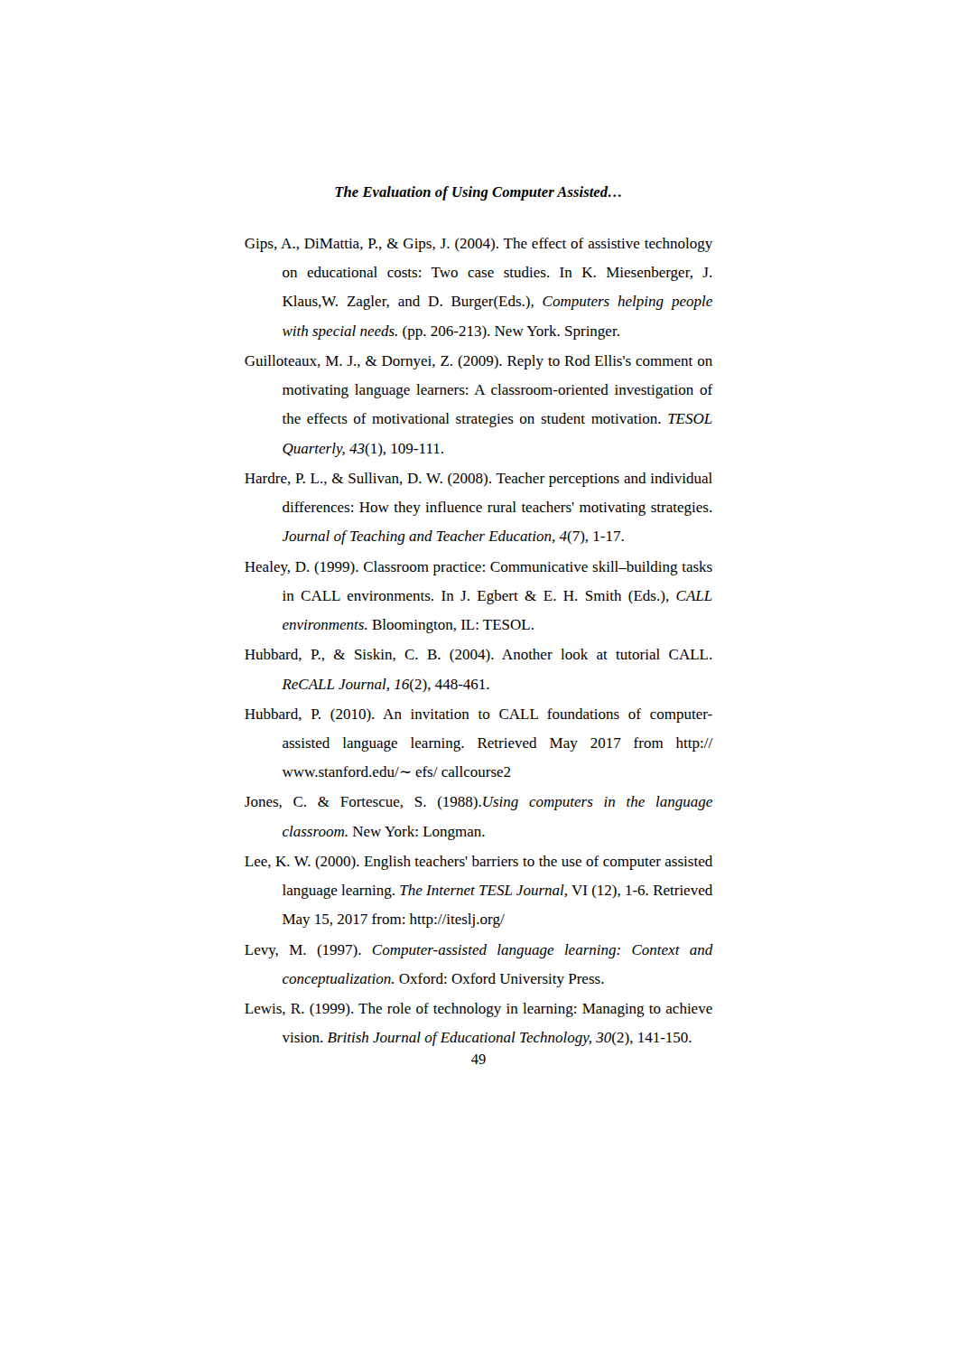The Evaluation of Using Computer Assisted…
Gips, A., DiMattia, P., & Gips, J. (2004). The effect of assistive technology on educational costs: Two case studies. In K. Miesenberger, J. Klaus,W. Zagler, and D. Burger(Eds.), Computers helping people with special needs. (pp. 206-213). New York. Springer.
Guilloteaux, M. J., & Dornyei, Z. (2009). Reply to Rod Ellis's comment on motivating language learners: A classroom-oriented investigation of the effects of motivational strategies on student motivation. TESOL Quarterly, 43(1), 109-111.
Hardre, P. L., & Sullivan, D. W. (2008). Teacher perceptions and individual differences: How they influence rural teachers' motivating strategies. Journal of Teaching and Teacher Education, 4(7), 1-17.
Healey, D. (1999). Classroom practice: Communicative skill–building tasks in CALL environments. In J. Egbert & E. H. Smith (Eds.), CALL environments. Bloomington, IL: TESOL.
Hubbard, P., & Siskin, C. B. (2004). Another look at tutorial CALL. ReCALL Journal, 16(2), 448-461.
Hubbard, P. (2010). An invitation to CALL foundations of computer-assisted language learning. Retrieved May 2017 from http:// www.stanford.edu/∼ efs/ callcourse2
Jones, C. & Fortescue, S. (1988).Using computers in the language classroom. New York: Longman.
Lee, K. W. (2000). English teachers' barriers to the use of computer assisted language learning. The Internet TESL Journal, VI (12), 1-6. Retrieved May 15, 2017 from: http://iteslj.org/
Levy, M. (1997). Computer-assisted language learning: Context and conceptualization. Oxford: Oxford University Press.
Lewis, R. (1999). The role of technology in learning: Managing to achieve vision. British Journal of Educational Technology, 30(2), 141-150.
49